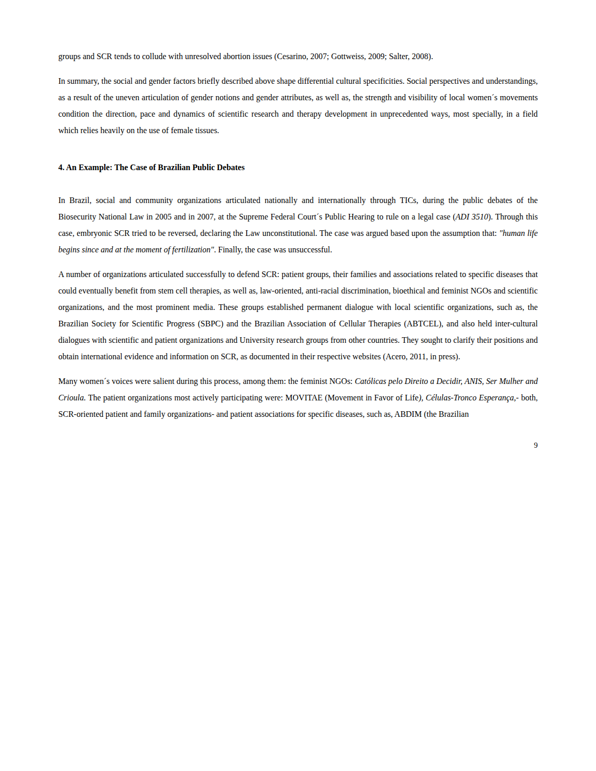groups and SCR tends to collude with unresolved abortion issues (Cesarino, 2007; Gottweiss, 2009; Salter, 2008).
In summary, the social and gender factors briefly described above shape differential cultural specificities. Social perspectives and understandings, as a result of the uneven articulation of gender notions and gender attributes, as well as, the strength and visibility of local women´s movements condition the direction, pace and dynamics of scientific research and therapy development in unprecedented ways, most specially, in a field which relies heavily on the use of female tissues.
4. An Example: The Case of Brazilian Public Debates
In Brazil, social and community organizations articulated nationally and internationally through TICs, during the public debates of the Biosecurity National Law in 2005 and in 2007, at the Supreme Federal Court´s Public Hearing to rule on a legal case (ADI 3510). Through this case, embryonic SCR tried to be reversed, declaring the Law unconstitutional. The case was argued based upon the assumption that: "human life begins since and at the moment of fertilization". Finally, the case was unsuccessful.
A number of organizations articulated successfully to defend SCR: patient groups, their families and associations related to specific diseases that could eventually benefit from stem cell therapies, as well as, law-oriented, anti-racial discrimination, bioethical and feminist NGOs and scientific organizations, and the most prominent media. These groups established permanent dialogue with local scientific organizations, such as, the Brazilian Society for Scientific Progress (SBPC) and the Brazilian Association of Cellular Therapies (ABTCEL), and also held inter-cultural dialogues with scientific and patient organizations and University research groups from other countries. They sought to clarify their positions and obtain international evidence and information on SCR, as documented in their respective websites (Acero, 2011, in press).
Many women´s voices were salient during this process, among them: the feminist NGOs: Católicas pelo Direito a Decidir, ANIS, Ser Mulher and Crioula. The patient organizations most actively participating were: MOVITAE (Movement in Favor of Life), Células-Tronco Esperança,- both, SCR-oriented patient and family organizations- and patient associations for specific diseases, such as, ABDIM (the Brazilian
9